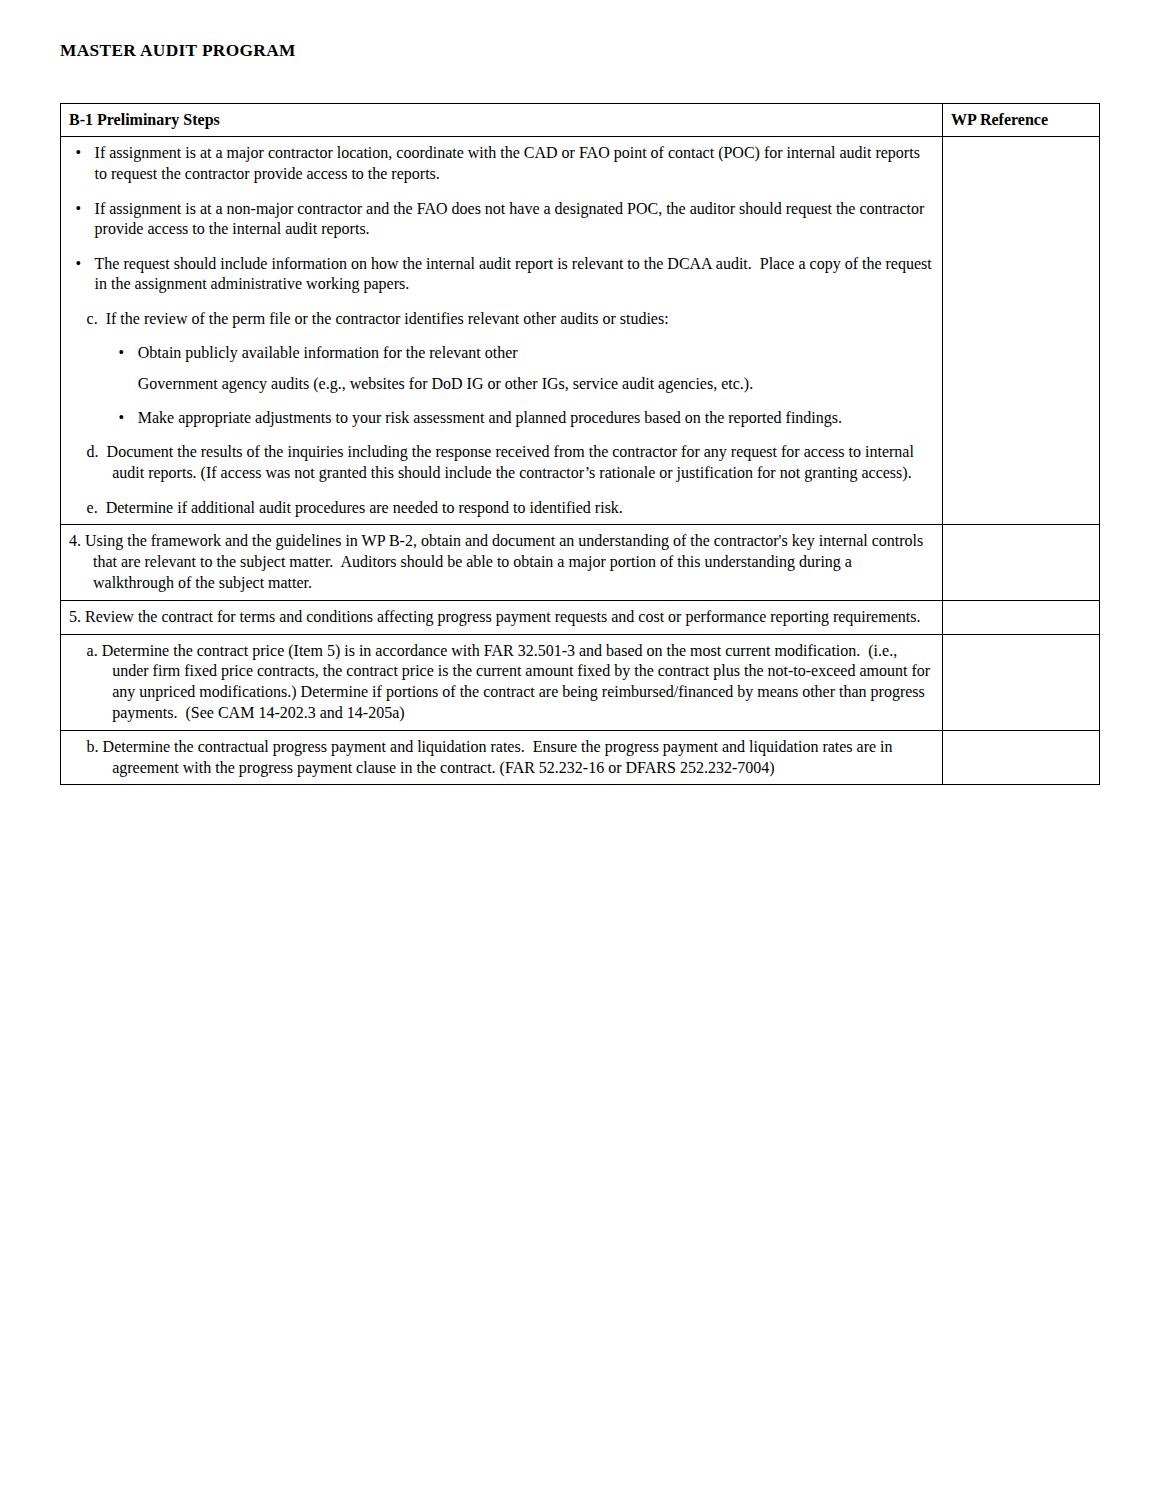MASTER AUDIT PROGRAM
| B-1 Preliminary Steps | WP Reference |
| --- | --- |
| If assignment is at a major contractor location, coordinate with the CAD or FAO point of contact (POC) for internal audit reports to request the contractor provide access to the reports. If assignment is at a non-major contractor and the FAO does not have a designated POC, the auditor should request the contractor provide access to the internal audit reports. The request should include information on how the internal audit report is relevant to the DCAA audit. Place a copy of the request in the assignment administrative working papers. c. If the review of the perm file or the contractor identifies relevant other audits or studies: Obtain publicly available information for the relevant other Government agency audits (e.g., websites for DoD IG or other IGs, service audit agencies, etc.). Make appropriate adjustments to your risk assessment and planned procedures based on the reported findings. d. Document the results of the inquiries including the response received from the contractor for any request for access to internal audit reports. (If access was not granted this should include the contractor’s rationale or justification for not granting access). e. Determine if additional audit procedures are needed to respond to identified risk. | |
| 4. Using the framework and the guidelines in WP B-2, obtain and document an understanding of the contractor's key internal controls that are relevant to the subject matter. Auditors should be able to obtain a major portion of this understanding during a walkthrough of the subject matter. | |
| 5. Review the contract for terms and conditions affecting progress payment requests and cost or performance reporting requirements. | |
| a. Determine the contract price (Item 5) is in accordance with FAR 32.501-3 and based on the most current modification. (i.e., under firm fixed price contracts, the contract price is the current amount fixed by the contract plus the not-to-exceed amount for any unpriced modifications.) Determine if portions of the contract are being reimbursed/financed by means other than progress payments. (See CAM 14-202.3 and 14-205a) | |
| b. Determine the contractual progress payment and liquidation rates. Ensure the progress payment and liquidation rates are in agreement with the progress payment clause in the contract. (FAR 52.232-16 or DFARS 252.232-7004) | |